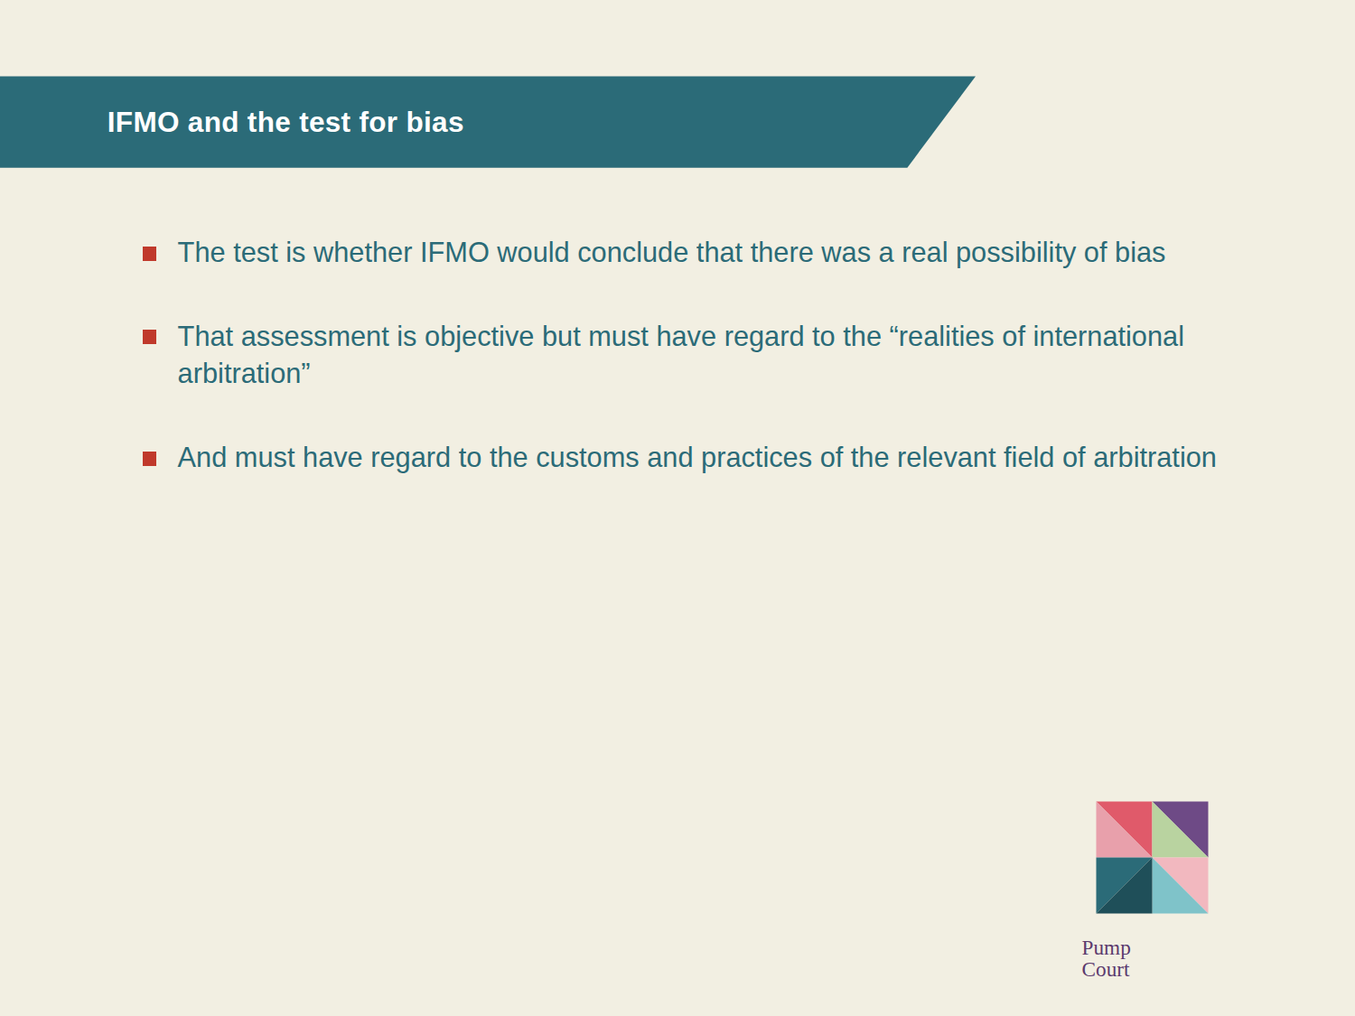IFMO and the test for bias
The test is whether IFMO would conclude that there was a real possibility of bias
That assessment is objective but must have regard to the “realities of international arbitration”
And must have regard to the customs and practices of the relevant field of arbitration
Pump
Court